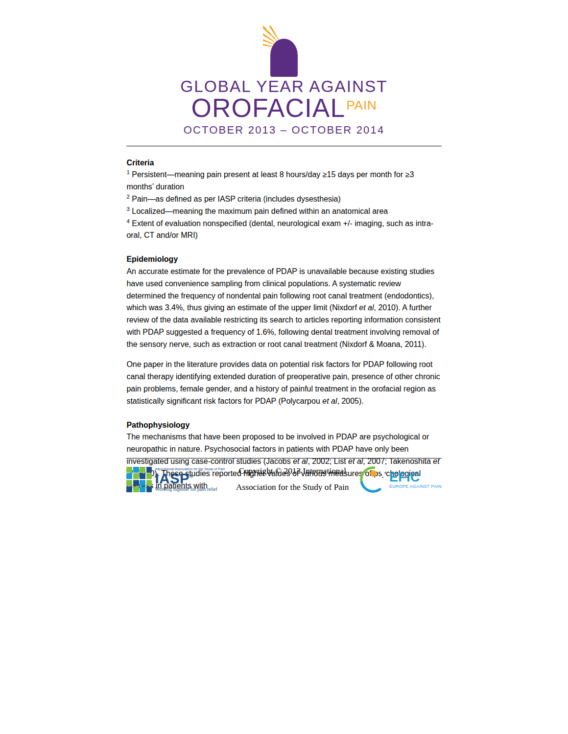GLOBAL YEAR AGAINST
OROFACIALPAIN
OCTOBER 2013 – OCTOBER 2014
Criteria
1 Persistent—meaning pain present at least 8 hours/day ≥15 days per month for ≥3 months’ duration
2 Pain—as defined as per IASP criteria (includes dysesthesia)
3 Localized—meaning the maximum pain defined within an anatomical area
4 Extent of evaluation nonspecified (dental, neurological exam +/- imaging, such as intra-oral, CT and/or MRI)
Epidemiology
An accurate estimate for the prevalence of PDAP is unavailable because existing studies have used convenience sampling from clinical populations. A systematic review determined the frequency of nondental pain following root canal treatment (endodontics), which was 3.4%, thus giving an estimate of the upper limit (Nixdorf et al, 2010). A further review of the data available restricting its search to articles reporting information consistent with PDAP suggested a frequency of 1.6%, following dental treatment involving removal of the sensory nerve, such as extraction or root canal treatment (Nixdorf & Moana, 2011).
One paper in the literature provides data on potential risk factors for PDAP following root canal therapy identifying extended duration of preoperative pain, presence of other chronic pain problems, female gender, and a history of painful treatment in the orofacial region as statistically significant risk factors for PDAP (Polycarpou et al, 2005).
Pathophysiology
The mechanisms that have been proposed to be involved in PDAP are psychological or neuropathic in nature. Psychosocial factors in patients with PDAP have only been investigated using case-control studies (Jacobs et al, 2002; List et al, 2007; Takenoshita et al, 2010). These studies reported higher values of various measures of psychological distress in patients with
International Association for the Study of Pain IASP® Working together for pain relief
Copyright © 2013 International
Association for the Study of Pain
EFIC EUROPE AGAINST PAIN